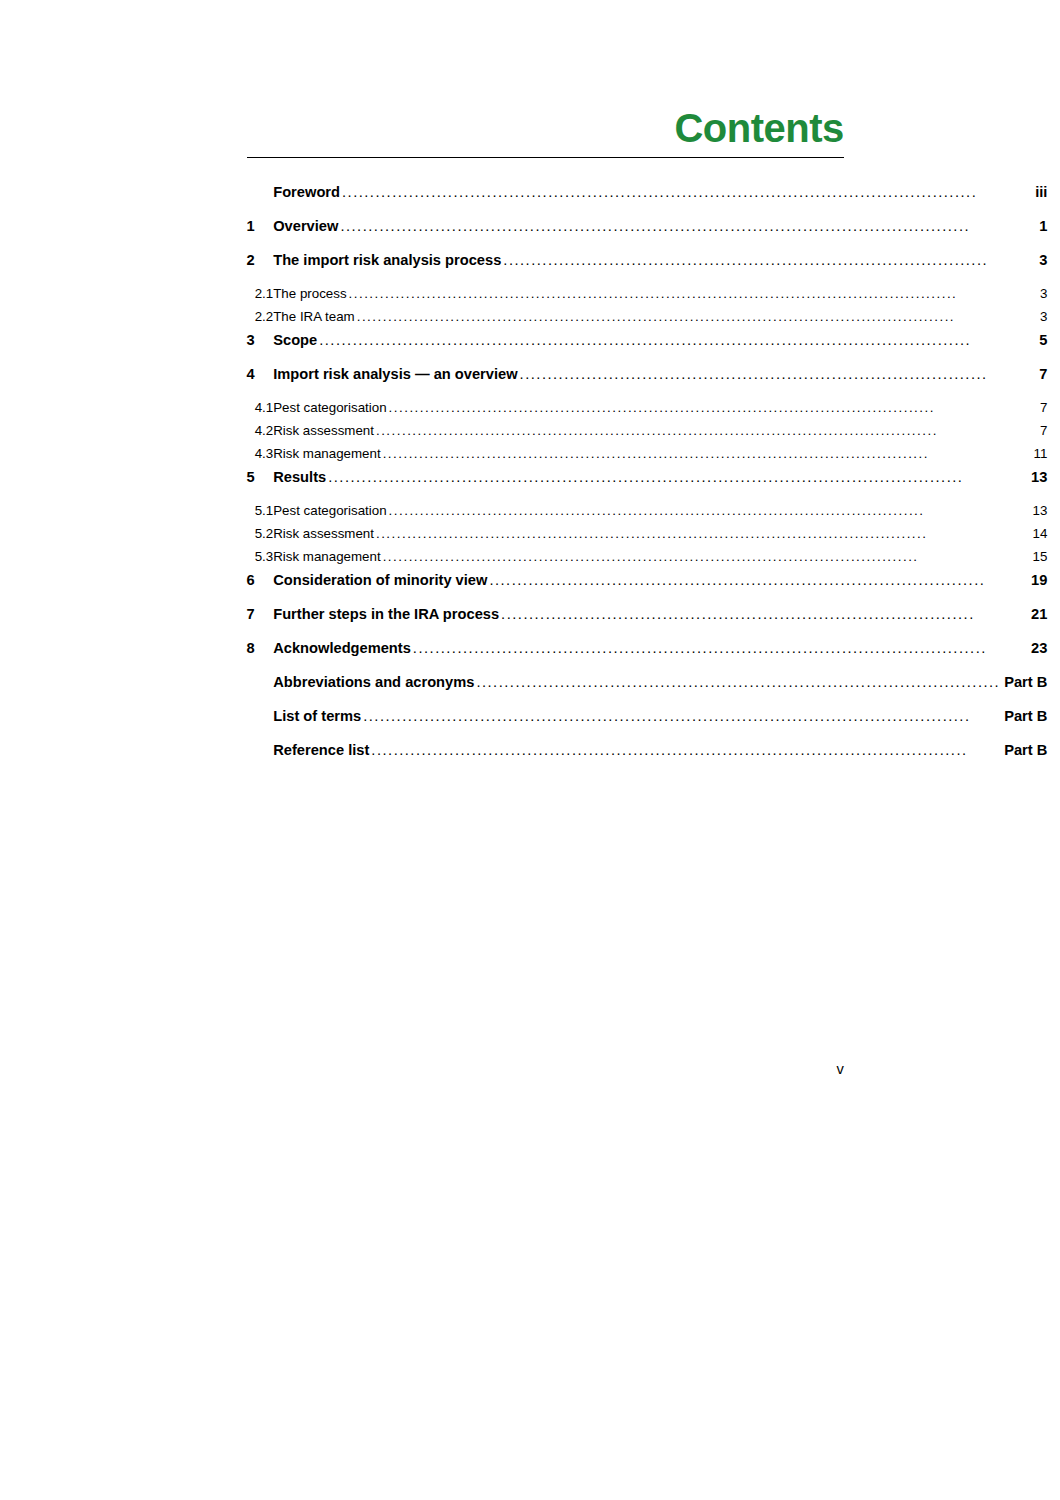Contents
| | | Foreword .................................................................................................................. iii |
| 1 | | Overview ................................................................................................................. 1 |
| 2 | | The import risk analysis process ....................................................................................... 3 |
| | 2.1 | The process ..................................................................................................................... 3 |
| | 2.2 | The IRA team ................................................................................................................... 3 |
| 3 | | Scope ..................................................................................................................... 5 |
| 4 | | Import risk analysis — an overview .................................................................................... 7 |
| | 4.1 | Pest categorisation ......................................................................................................... 7 |
| | 4.2 | Risk assessment ............................................................................................................ 7 |
| | 4.3 | Risk management ......................................................................................................... 11 |
| 5 | | Results .................................................................................................................. 13 |
| | 5.1 | Pest categorisation ....................................................................................................... 13 |
| | 5.2 | Risk assessment .......................................................................................................... 14 |
| | 5.3 | Risk management ....................................................................................................... 15 |
| 6 | | Consideration of minority view ......................................................................................... 19 |
| 7 | | Further steps in the IRA process ..................................................................................... 21 |
| 8 | | Acknowledgements ....................................................................................................... 23 |
| | | Abbreviations and acronyms .............................................................................................. Part B |
| | | List of terms ............................................................................................................. Part B |
| | | Reference list ........................................................................................................... Part B |
v